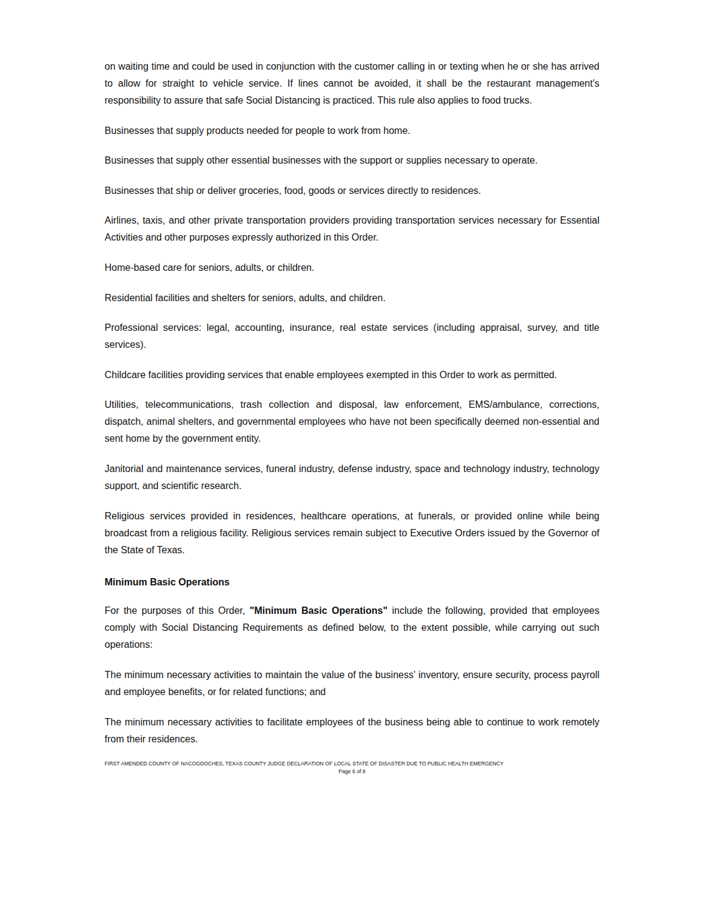on waiting time and could be used in conjunction with the customer calling in or texting when he or she has arrived to allow for straight to vehicle service. If lines cannot be avoided, it shall be the restaurant management's responsibility to assure that safe Social Distancing is practiced. This rule also applies to food trucks.
Businesses that supply products needed for people to work from home.
Businesses that supply other essential businesses with the support or supplies necessary to operate.
Businesses that ship or deliver groceries, food, goods or services directly to residences.
Airlines, taxis, and other private transportation providers providing transportation services necessary for Essential Activities and other purposes expressly authorized in this Order.
Home-based care for seniors, adults, or children.
Residential facilities and shelters for seniors, adults, and children.
Professional services: legal, accounting, insurance, real estate services (including appraisal, survey, and title services).
Childcare facilities providing services that enable employees exempted in this Order to work as permitted.
Utilities, telecommunications, trash collection and disposal, law enforcement, EMS/ambulance, corrections, dispatch, animal shelters, and governmental employees who have not been specifically deemed non-essential and sent home by the government entity.
Janitorial and maintenance services, funeral industry, defense industry, space and technology industry, technology support, and scientific research.
Religious services provided in residences, healthcare operations, at funerals, or provided online while being broadcast from a religious facility. Religious services remain subject to Executive Orders issued by the Governor of the State of Texas.
Minimum Basic Operations
For the purposes of this Order, "Minimum Basic Operations" include the following, provided that employees comply with Social Distancing Requirements as defined below, to the extent possible, while carrying out such operations:
The minimum necessary activities to maintain the value of the business' inventory, ensure security, process payroll and employee benefits, or for related functions; and
The minimum necessary activities to facilitate employees of the business being able to continue to work remotely from their residences.
FIRST AMENDED COUNTY OF NACOGDOCHES, TEXAS COUNTY JUDGE DECLARATION OF LOCAL STATE OF DISASTER DUE TO PUBLIC HEALTH EMERGENCY
Page 6 of 8